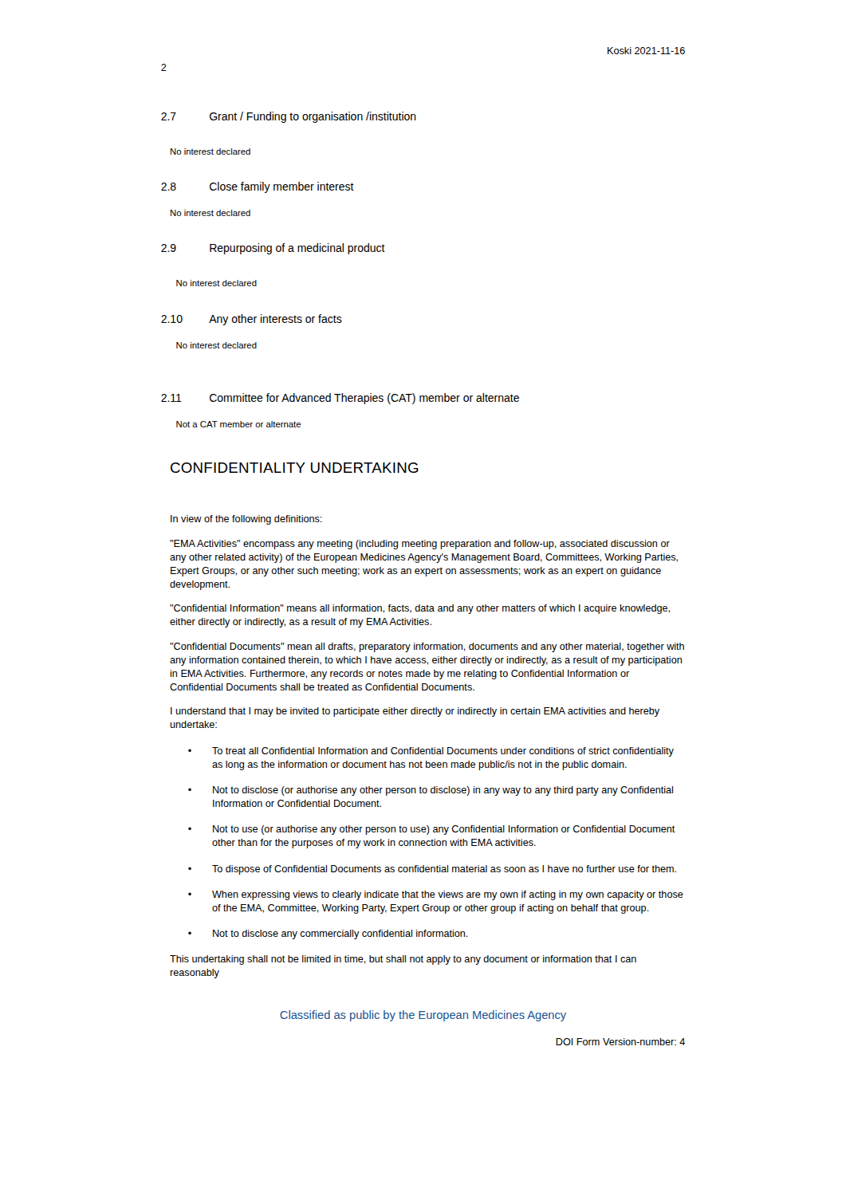Koski 2021-11-16
2
2.7 Grant / Funding to organisation /institution
No interest declared
2.8 Close family member interest
No interest declared
2.9 Repurposing of a medicinal product
No interest declared
2.10 Any other interests or facts
No interest declared
2.11 Committee for Advanced Therapies (CAT) member or alternate
Not a CAT member or alternate
CONFIDENTIALITY UNDERTAKING
In view of the following definitions:
"EMA Activities" encompass any meeting (including meeting preparation and follow-up, associated discussion or any other related activity) of the European Medicines Agency's Management Board, Committees, Working Parties, Expert Groups, or any other such meeting; work as an expert on assessments; work as an expert on guidance development.
"Confidential Information" means all information, facts, data and any other matters of which I acquire knowledge, either directly or indirectly, as a result of my EMA Activities.
"Confidential Documents" mean all drafts, preparatory information, documents and any other material, together with any information contained therein, to which I have access, either directly or indirectly, as a result of my participation in EMA Activities. Furthermore, any records or notes made by me relating to Confidential Information or Confidential Documents shall be treated as Confidential Documents.
I understand that I may be invited to participate either directly or indirectly in certain EMA activities and hereby undertake:
To treat all Confidential Information and Confidential Documents under conditions of strict confidentiality as long as the information or document has not been made public/is not in the public domain.
Not to disclose (or authorise any other person to disclose) in any way to any third party any Confidential Information or Confidential Document.
Not to use (or authorise any other person to use) any Confidential Information or Confidential Document other than for the purposes of my work in connection with EMA activities.
To dispose of Confidential Documents as confidential material as soon as I have no further use for them.
When expressing views to clearly indicate that the views are my own if acting in my own capacity or those of the EMA, Committee, Working Party, Expert Group or other group if acting on behalf that group.
Not to disclose any commercially confidential information.
This undertaking shall not be limited in time, but shall not apply to any document or information that I can reasonably
Classified as public by the European Medicines Agency
DOI Form Version-number: 4